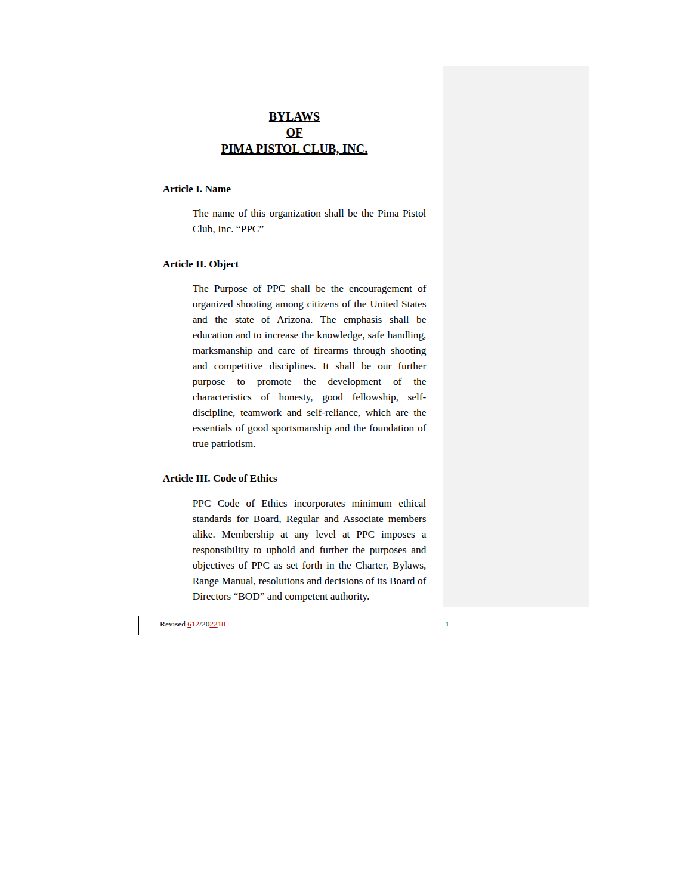BYLAWS
OF
PIMA PISTOL CLUB, INC.
Article I. Name
The name of this organization shall be the Pima Pistol Club, Inc. “PPC”
Article II. Object
The Purpose of PPC shall be the encouragement of organized shooting among citizens of the United States and the state of Arizona. The emphasis shall be education and to increase the knowledge, safe handling, marksmanship and care of firearms through shooting and competitive disciplines. It shall be our further purpose to promote the development of the characteristics of honesty, good fellowship, self-discipline, teamwork and self-reliance, which are the essentials of good sportsmanship and the foundation of true patriotism.
Article III. Code of Ethics
PPC Code of Ethics incorporates minimum ethical standards for Board, Regular and Associate members alike. Membership at any level at PPC imposes a responsibility to uphold and further the purposes and objectives of PPC as set forth in the Charter, Bylaws, Range Manual, resolutions and decisions of its Board of Directors “BOD” and competent authority.
Revised 612/202218 1